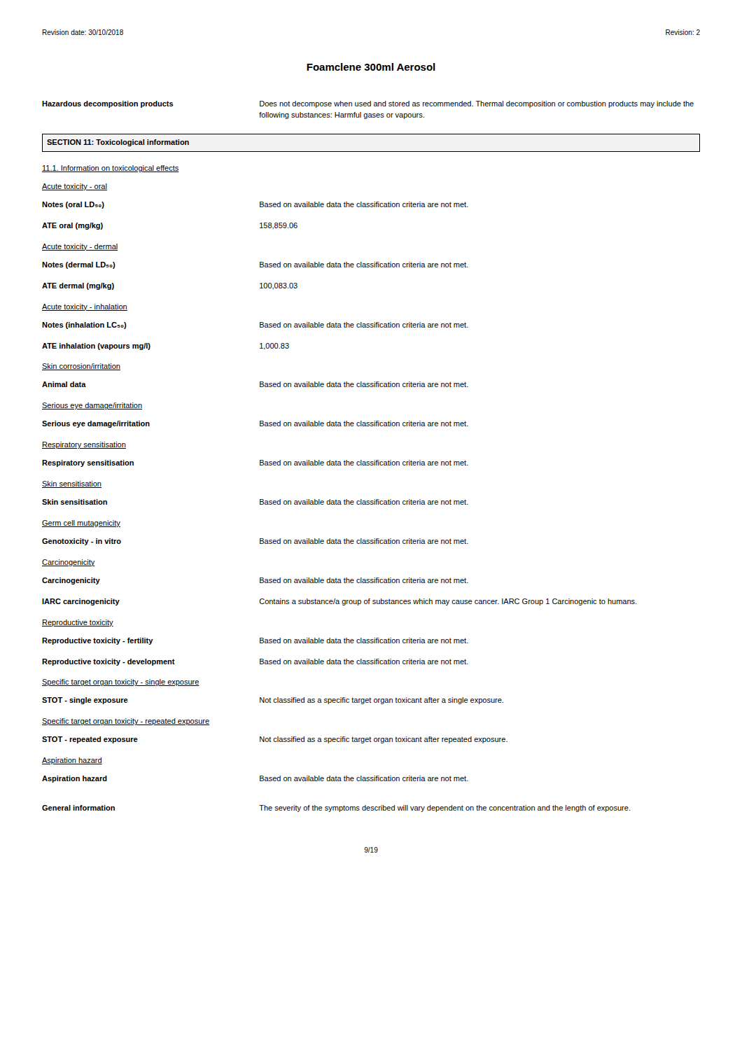Revision date: 30/10/2018 Revision: 2
Foamclene 300ml Aerosol
Hazardous decomposition products
Does not decompose when used and stored as recommended. Thermal decomposition or combustion products may include the following substances: Harmful gases or vapours.
SECTION 11: Toxicological information
11.1. Information on toxicological effects
Acute toxicity - oral
Notes (oral LD₅₀)
Based on available data the classification criteria are not met.
ATE oral (mg/kg)
158,859.06
Acute toxicity - dermal
Notes (dermal LD₅₀)
Based on available data the classification criteria are not met.
ATE dermal (mg/kg)
100,083.03
Acute toxicity - inhalation
Notes (inhalation LC₅₀)
Based on available data the classification criteria are not met.
ATE inhalation (vapours mg/l)
1,000.83
Skin corrosion/irritation
Animal data
Based on available data the classification criteria are not met.
Serious eye damage/irritation
Serious eye damage/irritation
Based on available data the classification criteria are not met.
Respiratory sensitisation
Respiratory sensitisation
Based on available data the classification criteria are not met.
Skin sensitisation
Skin sensitisation
Based on available data the classification criteria are not met.
Germ cell mutagenicity
Genotoxicity - in vitro
Based on available data the classification criteria are not met.
Carcinogenicity
Carcinogenicity
Based on available data the classification criteria are not met.
IARC carcinogenicity
Contains a substance/a group of substances which may cause cancer. IARC Group 1 Carcinogenic to humans.
Reproductive toxicity
Reproductive toxicity - fertility
Based on available data the classification criteria are not met.
Reproductive toxicity - development
Based on available data the classification criteria are not met.
Specific target organ toxicity - single exposure
STOT - single exposure
Not classified as a specific target organ toxicant after a single exposure.
Specific target organ toxicity - repeated exposure
STOT - repeated exposure
Not classified as a specific target organ toxicant after repeated exposure.
Aspiration hazard
Aspiration hazard
Based on available data the classification criteria are not met.
General information
The severity of the symptoms described will vary dependent on the concentration and the length of exposure.
9/19